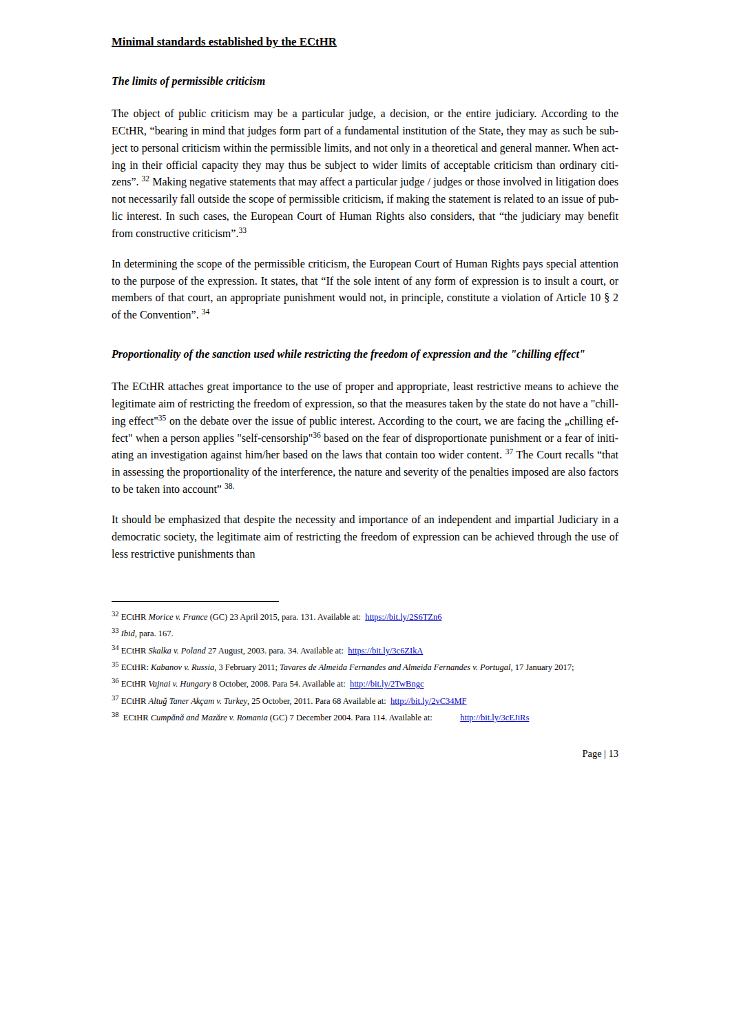Minimal standards established by the ECtHR
The limits of permissible criticism
The object of public criticism may be a particular judge, a decision, or the entire judiciary. According to the ECtHR, “bearing in mind that judges form part of a fundamental institution of the State, they may as such be subject to personal criticism within the permissible limits, and not only in a theoretical and general manner. When acting in their official capacity they may thus be subject to wider limits of acceptable criticism than ordinary citizens”. 32 Making negative statements that may affect a particular judge / judges or those involved in litigation does not necessarily fall outside the scope of permissible criticism, if making the statement is related to an issue of public interest. In such cases, the European Court of Human Rights also considers, that “the judiciary may benefit from constructive criticism”.33
In determining the scope of the permissible criticism, the European Court of Human Rights pays special attention to the purpose of the expression. It states, that “If the sole intent of any form of expression is to insult a court, or members of that court, an appropriate punishment would not, in principle, constitute a violation of Article 10 § 2 of the Convention”. 34
Proportionality of the sanction used while restricting the freedom of expression and the "chilling effect"
The ECtHR attaches great importance to the use of proper and appropriate, least restrictive means to achieve the legitimate aim of restricting the freedom of expression, so that the measures taken by the state do not have a "chilling effect"35 on the debate over the issue of public interest. According to the court, we are facing the „chilling effect" when a person applies "self-censorship"36 based on the fear of disproportionate punishment or a fear of initiating an investigation against him/her based on the laws that contain too wider content. 37 The Court recalls “that in assessing the proportionality of the interference, the nature and severity of the penalties imposed are also factors to be taken into account” 38.
It should be emphasized that despite the necessity and importance of an independent and impartial Judiciary in a democratic society, the legitimate aim of restricting the freedom of expression can be achieved through the use of less restrictive punishments than
32 ECtHR Morice v. France (GC) 23 April 2015, para. 131. Available at: https://bit.ly/2S6TZn6
33 Ibid, para. 167.
34 ECtHR Skalka v. Poland 27 August, 2003. para. 34. Available at: https://bit.ly/3c6ZIkA
35 ECtHR: Kabanov v. Russia, 3 February 2011; Tavares de Almeida Fernandes and Almeida Fernandes v. Portugal, 17 January 2017;
36 ECtHR Vajnai v. Hungary 8 October, 2008. Para 54. Available at: http://bit.ly/2TwBngc
37 ECtHR Altuğ Taner Akçam v. Turkey, 25 October, 2011. Para 68 Available at: http://bit.ly/2vC34MF
38 ECtHR Cumpănă and Mazăre v. Romania (GC) 7 December 2004. Para 114. Available at: http://bit.ly/3cEJiRs
Page | 13